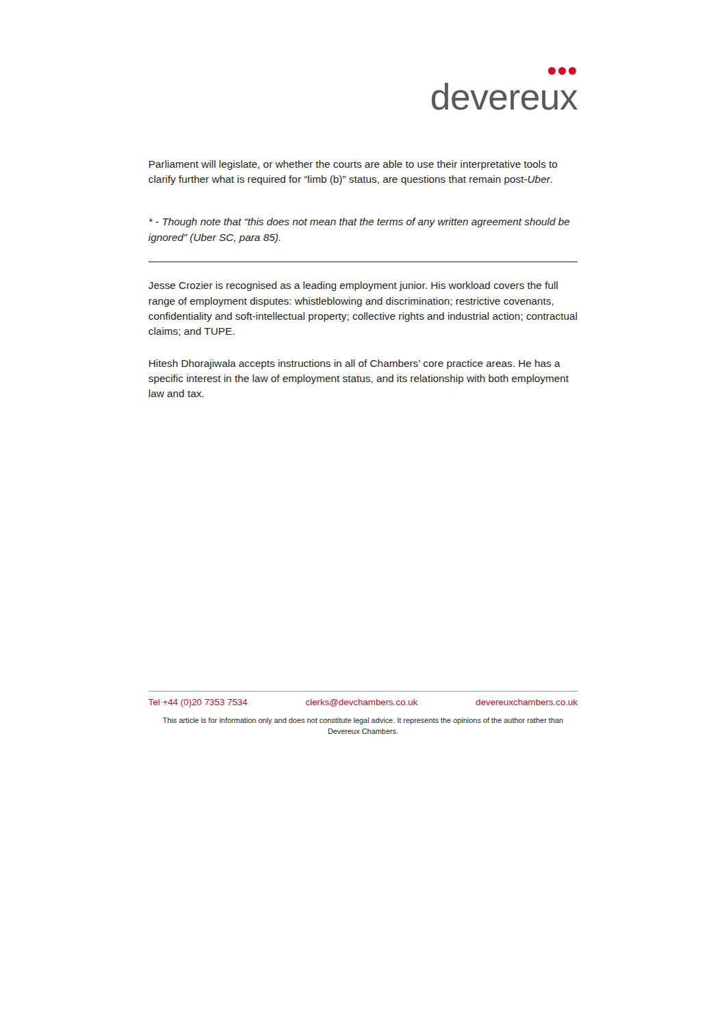devereux
Parliament will legislate, or whether the courts are able to use their interpretative tools to clarify further what is required for “limb (b)” status, are questions that remain post-Uber.
* - Though note that “this does not mean that the terms of any written agreement should be ignored” (Uber SC, para 85).
Jesse Crozier is recognised as a leading employment junior. His workload covers the full range of employment disputes: whistleblowing and discrimination; restrictive covenants, confidentiality and soft-intellectual property; collective rights and industrial action; contractual claims; and TUPE.
Hitesh Dhorajiwala accepts instructions in all of Chambers’ core practice areas. He has a specific interest in the law of employment status, and its relationship with both employment law and tax.
Tel +44 (0)20 7353 7534 clerks@devchambers.co.uk devereuxchambers.co.uk
This article is for information only and does not constitute legal advice. It represents the opinions of the author rather than Devereux Chambers.